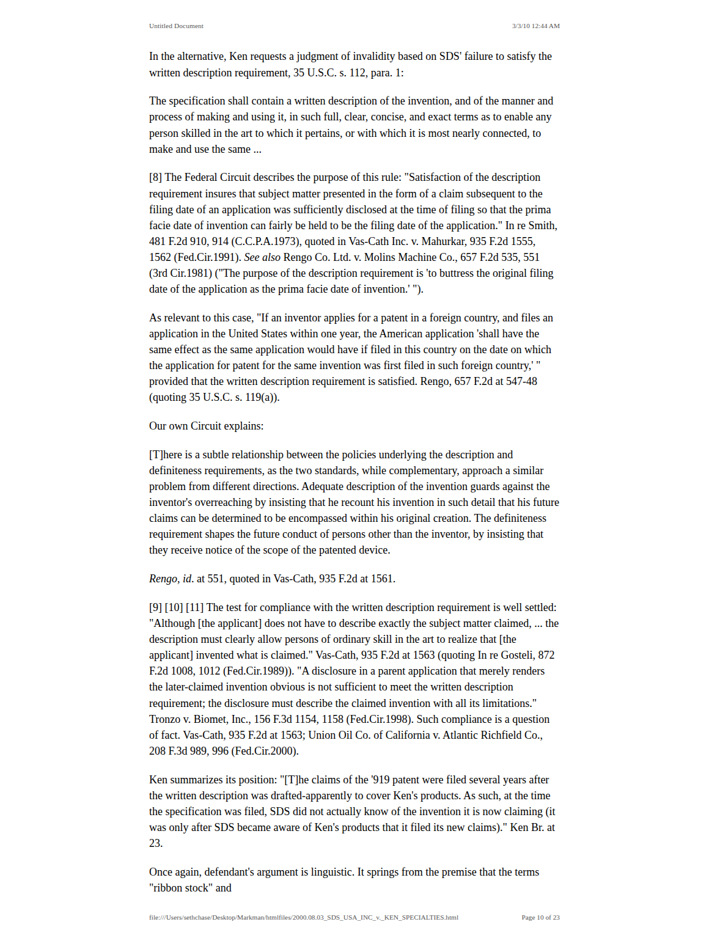Untitled Document 3/3/10 12:44 AM
In the alternative, Ken requests a judgment of invalidity based on SDS' failure to satisfy the written description requirement, 35 U.S.C. s. 112, para. 1:
The specification shall contain a written description of the invention, and of the manner and process of making and using it, in such full, clear, concise, and exact terms as to enable any person skilled in the art to which it pertains, or with which it is most nearly connected, to make and use the same ...
[8] The Federal Circuit describes the purpose of this rule: "Satisfaction of the description requirement insures that subject matter presented in the form of a claim subsequent to the filing date of an application was sufficiently disclosed at the time of filing so that the prima facie date of invention can fairly be held to be the filing date of the application." In re Smith, 481 F.2d 910, 914 (C.C.P.A.1973), quoted in Vas-Cath Inc. v. Mahurkar, 935 F.2d 1555, 1562 (Fed.Cir.1991). See also Rengo Co. Ltd. v. Molins Machine Co., 657 F.2d 535, 551 (3rd Cir.1981) ("The purpose of the description requirement is 'to buttress the original filing date of the application as the prima facie date of invention.' ").
As relevant to this case, "If an inventor applies for a patent in a foreign country, and files an application in the United States within one year, the American application 'shall have the same effect as the same application would have if filed in this country on the date on which the application for patent for the same invention was first filed in such foreign country,' " provided that the written description requirement is satisfied. Rengo, 657 F.2d at 547-48 (quoting 35 U.S.C. s. 119(a)).
Our own Circuit explains:
[T]here is a subtle relationship between the policies underlying the description and definiteness requirements, as the two standards, while complementary, approach a similar problem from different directions. Adequate description of the invention guards against the inventor's overreaching by insisting that he recount his invention in such detail that his future claims can be determined to be encompassed within his original creation. The definiteness requirement shapes the future conduct of persons other than the inventor, by insisting that they receive notice of the scope of the patented device.
Rengo, id. at 551, quoted in Vas-Cath, 935 F.2d at 1561.
[9] [10] [11] The test for compliance with the written description requirement is well settled: "Although [the applicant] does not have to describe exactly the subject matter claimed, ... the description must clearly allow persons of ordinary skill in the art to realize that [the applicant] invented what is claimed." Vas-Cath, 935 F.2d at 1563 (quoting In re Gosteli, 872 F.2d 1008, 1012 (Fed.Cir.1989)). "A disclosure in a parent application that merely renders the later-claimed invention obvious is not sufficient to meet the written description requirement; the disclosure must describe the claimed invention with all its limitations." Tronzo v. Biomet, Inc., 156 F.3d 1154, 1158 (Fed.Cir.1998). Such compliance is a question of fact. Vas-Cath, 935 F.2d at 1563; Union Oil Co. of California v. Atlantic Richfield Co., 208 F.3d 989, 996 (Fed.Cir.2000).
Ken summarizes its position: "[T]he claims of the '919 patent were filed several years after the written description was drafted-apparently to cover Ken's products. As such, at the time the specification was filed, SDS did not actually know of the invention it is now claiming (it was only after SDS became aware of Ken's products that it filed its new claims)." Ken Br. at 23.
Once again, defendant's argument is linguistic. It springs from the premise that the terms "ribbon stock" and
file:///Users/sethchase/Desktop/Markman/htmlfiles/2000.08.03_SDS_USA_INC_v._KEN_SPECIALTIES.html Page 10 of 23